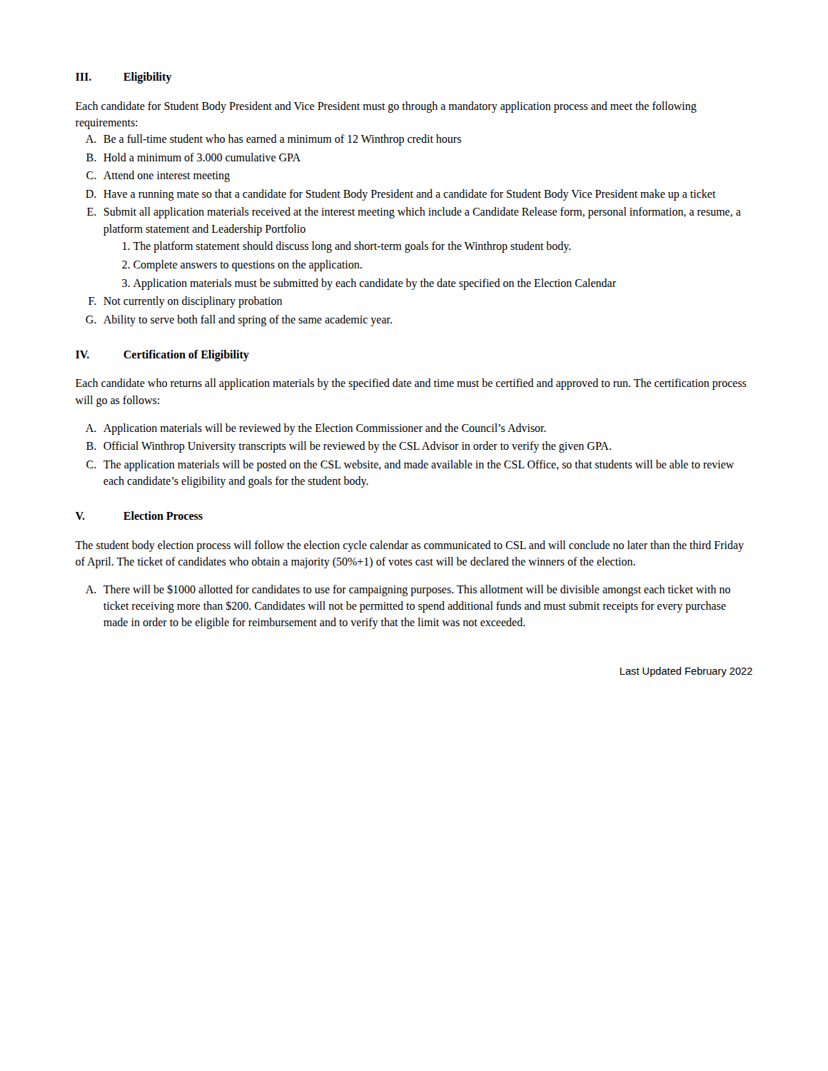III. Eligibility
Each candidate for Student Body President and Vice President must go through a mandatory application process and meet the following requirements:
Be a full-time student who has earned a minimum of 12 Winthrop credit hours
Hold a minimum of 3.000 cumulative GPA
Attend one interest meeting
Have a running mate so that a candidate for Student Body President and a candidate for Student Body Vice President make up a ticket
Submit all application materials received at the interest meeting which include a Candidate Release form, personal information, a resume, a platform statement and Leadership Portfolio
The platform statement should discuss long and short-term goals for the Winthrop student body.
Complete answers to questions on the application.
Application materials must be submitted by each candidate by the date specified on the Election Calendar
Not currently on disciplinary probation
Ability to serve both fall and spring of the same academic year.
IV. Certification of Eligibility
Each candidate who returns all application materials by the specified date and time must be certified and approved to run. The certification process will go as follows:
Application materials will be reviewed by the Election Commissioner and the Council’s Advisor.
Official Winthrop University transcripts will be reviewed by the CSL Advisor in order to verify the given GPA.
The application materials will be posted on the CSL website, and made available in the CSL Office, so that students will be able to review each candidate’s eligibility and goals for the student body.
V. Election Process
The student body election process will follow the election cycle calendar as communicated to CSL and will conclude no later than the third Friday of April. The ticket of candidates who obtain a majority (50%+1) of votes cast will be declared the winners of the election.
There will be $1000 allotted for candidates to use for campaigning purposes. This allotment will be divisible amongst each ticket with no ticket receiving more than $200. Candidates will not be permitted to spend additional funds and must submit receipts for every purchase made in order to be eligible for reimbursement and to verify that the limit was not exceeded.
Last Updated February 2022